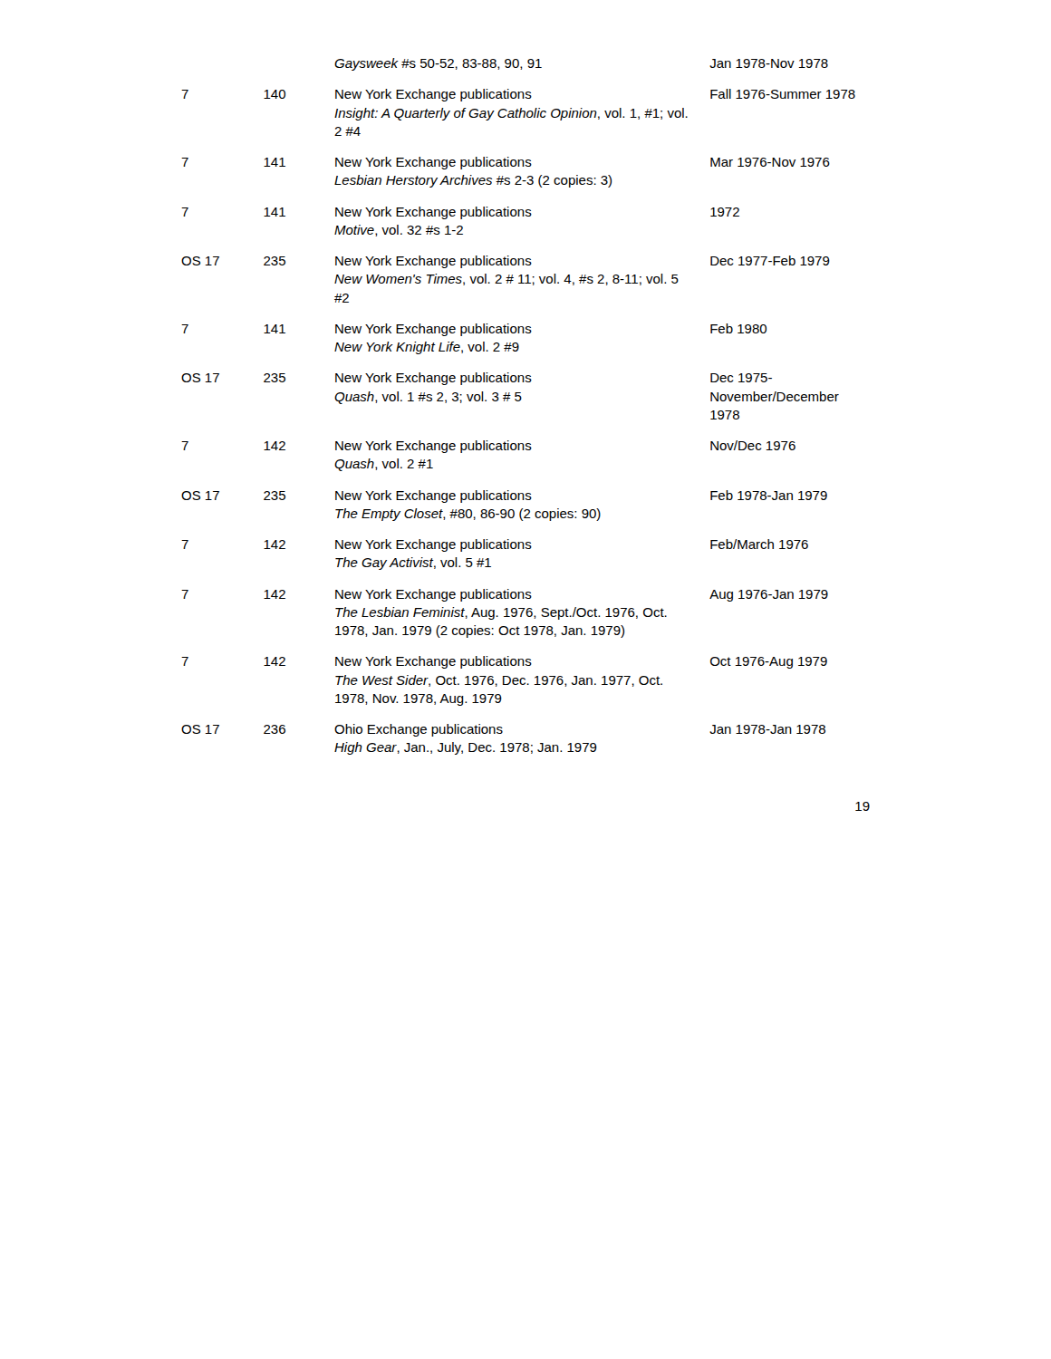| | | Gaysweek #s 50-52, 83-88, 90, 91 | Jan 1978-Nov 1978 |
| 7 | 140 | New York Exchange publications Insight: A Quarterly of Gay Catholic Opinion , vol. 1, #1; vol. 2 #4 | Fall 1976-Summer 1978 |
| 7 | 141 | New York Exchange publications Lesbian Herstory Archives #s 2-3 (2 copies: 3) | Mar 1976-Nov 1976 |
| 7 | 141 | New York Exchange publications Motive , vol. 32 #s 1-2 | 1972 |
| OS 17 | 235 | New York Exchange publications New Women's Times , vol. 2 # 11; vol. 4, #s 2, 8-11; vol. 5 #2 | Dec 1977-Feb 1979 |
| 7 | 141 | New York Exchange publications New York Knight Life , vol. 2 #9 | Feb 1980 |
| OS 17 | 235 | New York Exchange publications Quash , vol. 1 #s 2, 3; vol. 3 # 5 | Dec 1975-November/December 1978 |
| 7 | 142 | New York Exchange publications Quash , vol. 2 #1 | Nov/Dec 1976 |
| OS 17 | 235 | New York Exchange publications The Empty Closet , #80, 86-90 (2 copies: 90) | Feb 1978-Jan 1979 |
| 7 | 142 | New York Exchange publications The Gay Activist , vol. 5 #1 | Feb/March 1976 |
| 7 | 142 | New York Exchange publications The Lesbian Feminist , Aug. 1976, Sept./Oct. 1976, Oct. 1978, Jan. 1979 (2 copies: Oct 1978, Jan. 1979) | Aug 1976-Jan 1979 |
| 7 | 142 | New York Exchange publications The West Sider , Oct. 1976, Dec. 1976, Jan. 1977, Oct. 1978, Nov. 1978, Aug. 1979 | Oct 1976-Aug 1979 |
| OS 17 | 236 | Ohio Exchange publications High Gear , Jan., July, Dec. 1978; Jan. 1979 | Jan 1978-Jan 1978 |
19